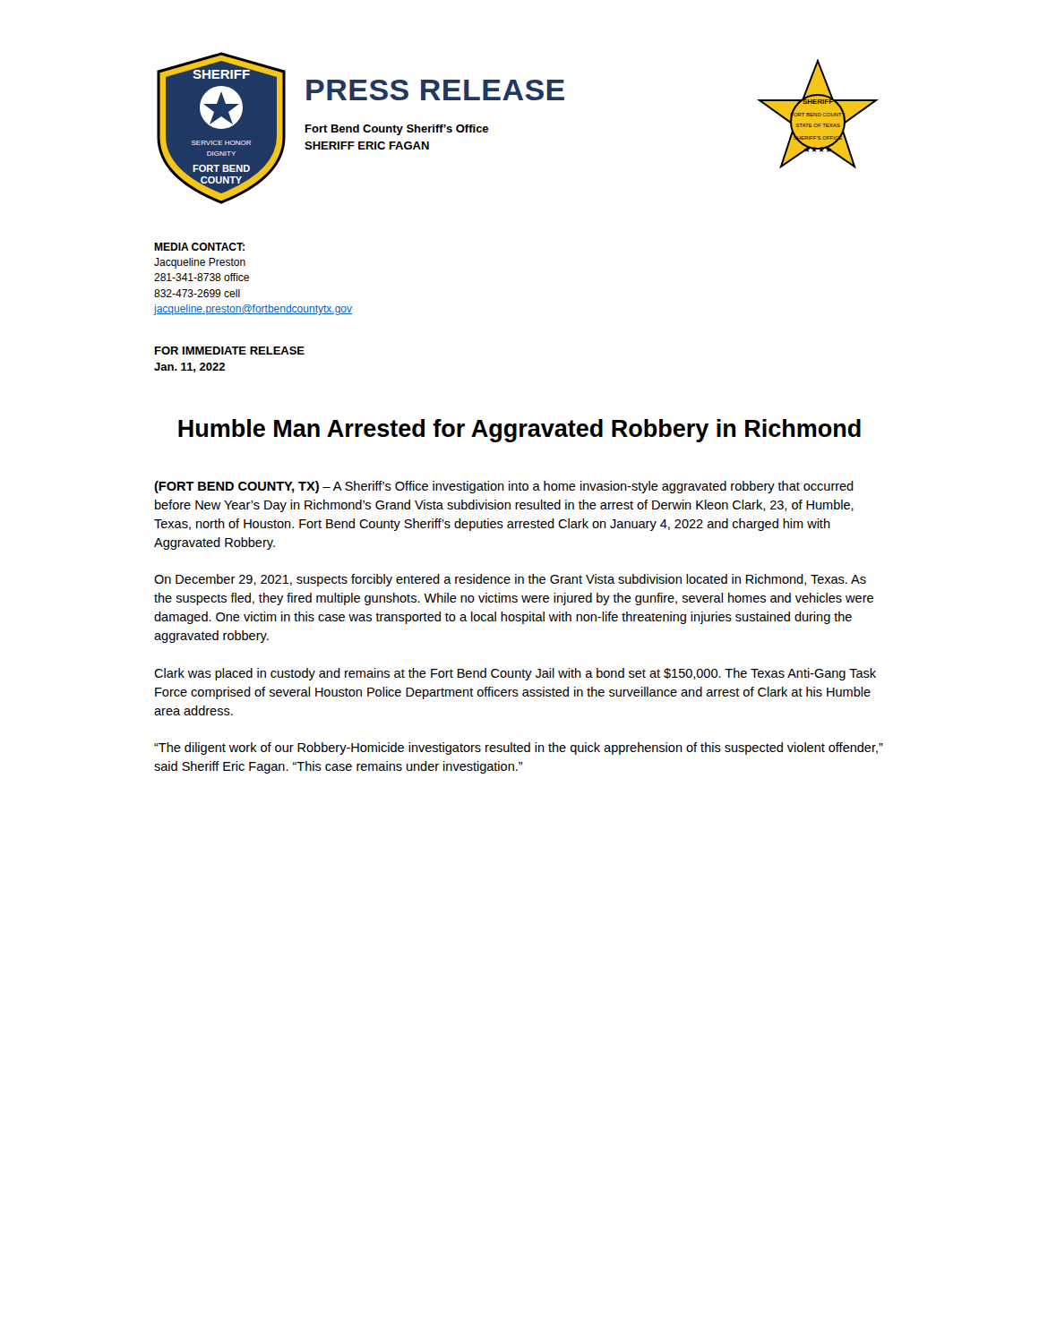PRESS RELEASE
Fort Bend County Sheriff’s Office
SHERIFF ERIC FAGAN
MEDIA CONTACT:
Jacqueline Preston
281-341-8738 office
832-473-2699 cell
jacqueline.preston@fortbendcountytx.gov
FOR IMMEDIATE RELEASE
Jan. 11, 2022
Humble Man Arrested for Aggravated Robbery in Richmond
(FORT BEND COUNTY, TX) – A Sheriff’s Office investigation into a home invasion-style aggravated robbery that occurred before New Year’s Day in Richmond’s Grand Vista subdivision resulted in the arrest of Derwin Kleon Clark, 23, of Humble, Texas, north of Houston. Fort Bend County Sheriff’s deputies arrested Clark on January 4, 2022 and charged him with Aggravated Robbery.
On December 29, 2021, suspects forcibly entered a residence in the Grant Vista subdivision located in Richmond, Texas. As the suspects fled, they fired multiple gunshots. While no victims were injured by the gunfire, several homes and vehicles were damaged. One victim in this case was transported to a local hospital with non-life threatening injuries sustained during the aggravated robbery.
Clark was placed in custody and remains at the Fort Bend County Jail with a bond set at $150,000. The Texas Anti-Gang Task Force comprised of several Houston Police Department officers assisted in the surveillance and arrest of Clark at his Humble area address.
“The diligent work of our Robbery-Homicide investigators resulted in the quick apprehension of this suspected violent offender,” said Sheriff Eric Fagan. “This case remains under investigation.”